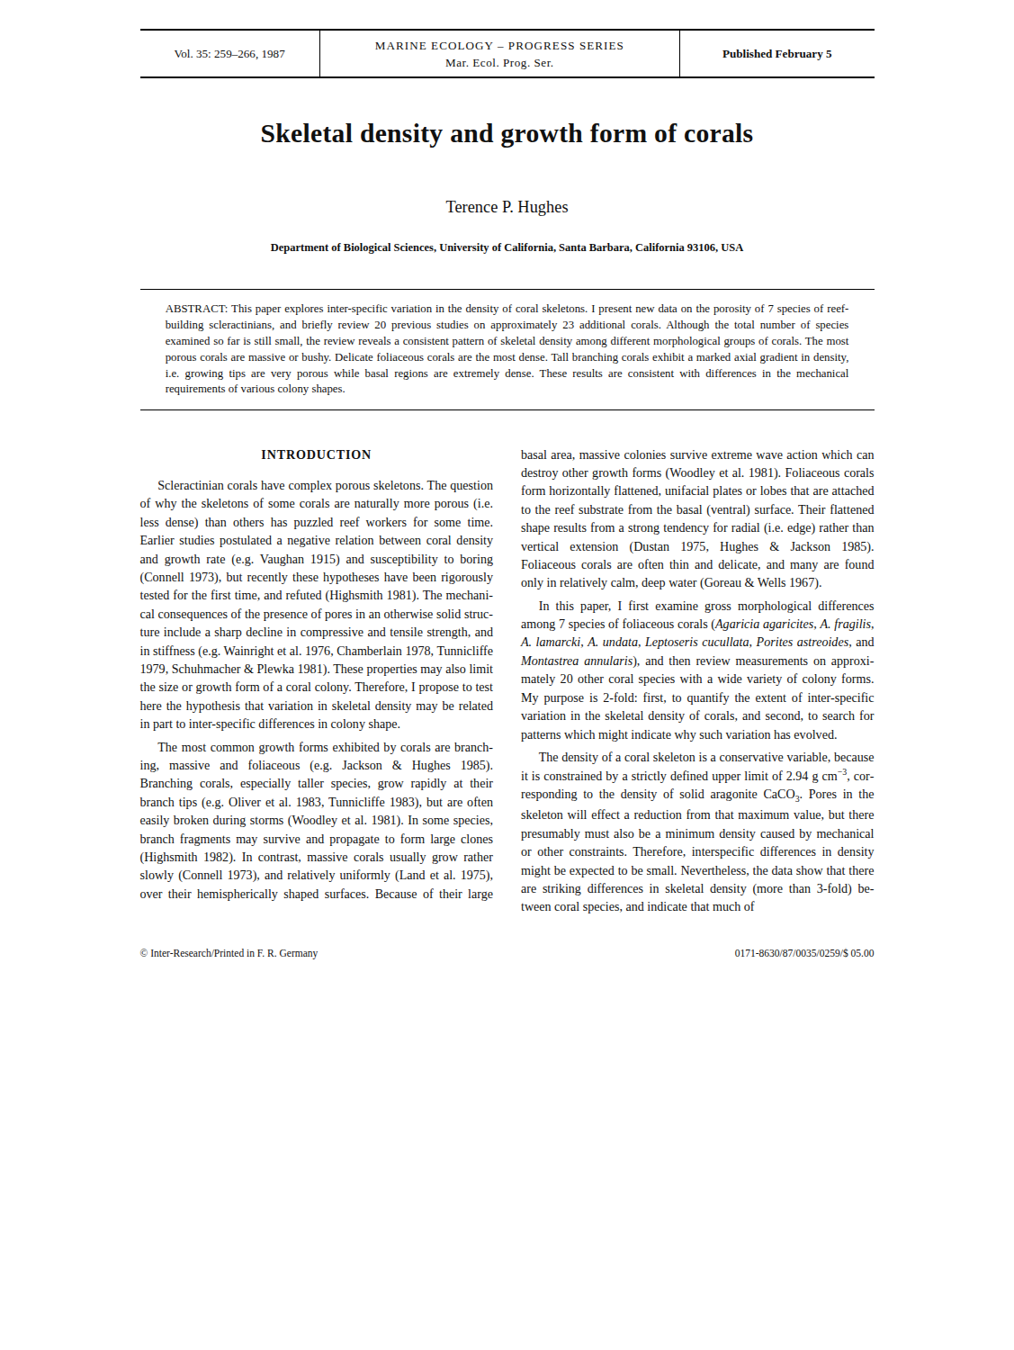Vol. 35: 259–266, 1987
MARINE ECOLOGY – PROGRESS SERIES Mar. Ecol. Prog. Ser.
Published February 5
Skeletal density and growth form of corals
Terence P. Hughes
Department of Biological Sciences, University of California, Santa Barbara, California 93106, USA
ABSTRACT: This paper explores inter-specific variation in the density of coral skeletons. I present new data on the porosity of 7 species of reef-building scleractinians, and briefly review 20 previous studies on approximately 23 additional corals. Although the total number of species examined so far is still small, the review reveals a consistent pattern of skeletal density among different morphological groups of corals. The most porous corals are massive or bushy. Delicate foliaceous corals are the most dense. Tall branching corals exhibit a marked axial gradient in density, i.e. growing tips are very porous while basal regions are extremely dense. These results are consistent with differences in the mechanical requirements of various colony shapes.
INTRODUCTION
Scleractinian corals have complex porous skeletons. The question of why the skeletons of some corals are naturally more porous (i.e. less dense) than others has puzzled reef workers for some time. Earlier studies postulated a negative relation between coral density and growth rate (e.g. Vaughan 1915) and susceptibility to boring (Connell 1973), but recently these hypotheses have been rigorously tested for the first time, and refuted (Highsmith 1981). The mechanical consequences of the presence of pores in an otherwise solid structure include a sharp decline in compressive and tensile strength, and in stiffness (e.g. Wainright et al. 1976, Chamberlain 1978, Tunnicliffe 1979, Schuhmacher & Plewka 1981). These properties may also limit the size or growth form of a coral colony. Therefore, I propose to test here the hypothesis that variation in skeletal density may be related in part to inter-specific differences in colony shape.
The most common growth forms exhibited by corals are branching, massive and foliaceous (e.g. Jackson & Hughes 1985). Branching corals, especially taller species, grow rapidly at their branch tips (e.g. Oliver et al. 1983, Tunnicliffe 1983), but are often easily broken during storms (Woodley et al. 1981). In some species, branch fragments may survive and propagate to form large clones (Highsmith 1982). In contrast, massive corals usually grow rather slowly (Connell 1973), and relatively uniformly (Land et al. 1975), over their hemispherically shaped surfaces. Because of their large basal area, massive colonies survive extreme wave action which can destroy other growth forms (Woodley et al. 1981). Foliaceous corals form horizontally flattened, unifacial plates or lobes that are attached to the reef substrate from the basal (ventral) surface. Their flattened shape results from a strong tendency for radial (i.e. edge) rather than vertical extension (Dustan 1975, Hughes & Jackson 1985). Foliaceous corals are often thin and delicate, and many are found only in relatively calm, deep water (Goreau & Wells 1967).
In this paper, I first examine gross morphological differences among 7 species of foliaceous corals (Agaricia agaricites, A. fragilis, A. lamarcki, A. undata, Leptoseris cucullata, Porites astreoides, and Montastrea annularis), and then review measurements on approximately 20 other coral species with a wide variety of colony forms. My purpose is 2-fold: first, to quantify the extent of inter-specific variation in the skeletal density of corals, and second, to search for patterns which might indicate why such variation has evolved.
The density of a coral skeleton is a conservative variable, because it is constrained by a strictly defined upper limit of 2.94 g cm−3, corresponding to the density of solid aragonite CaCO3. Pores in the skeleton will effect a reduction from that maximum value, but there presumably must also be a minimum density caused by mechanical or other constraints. Therefore, interspecific differences in density might be expected to be small. Nevertheless, the data show that there are striking differences in skeletal density (more than 3-fold) between coral species, and indicate that much of
© Inter-Research/Printed in F. R. Germany 0171-8630/87/0035/0259/$ 05.00